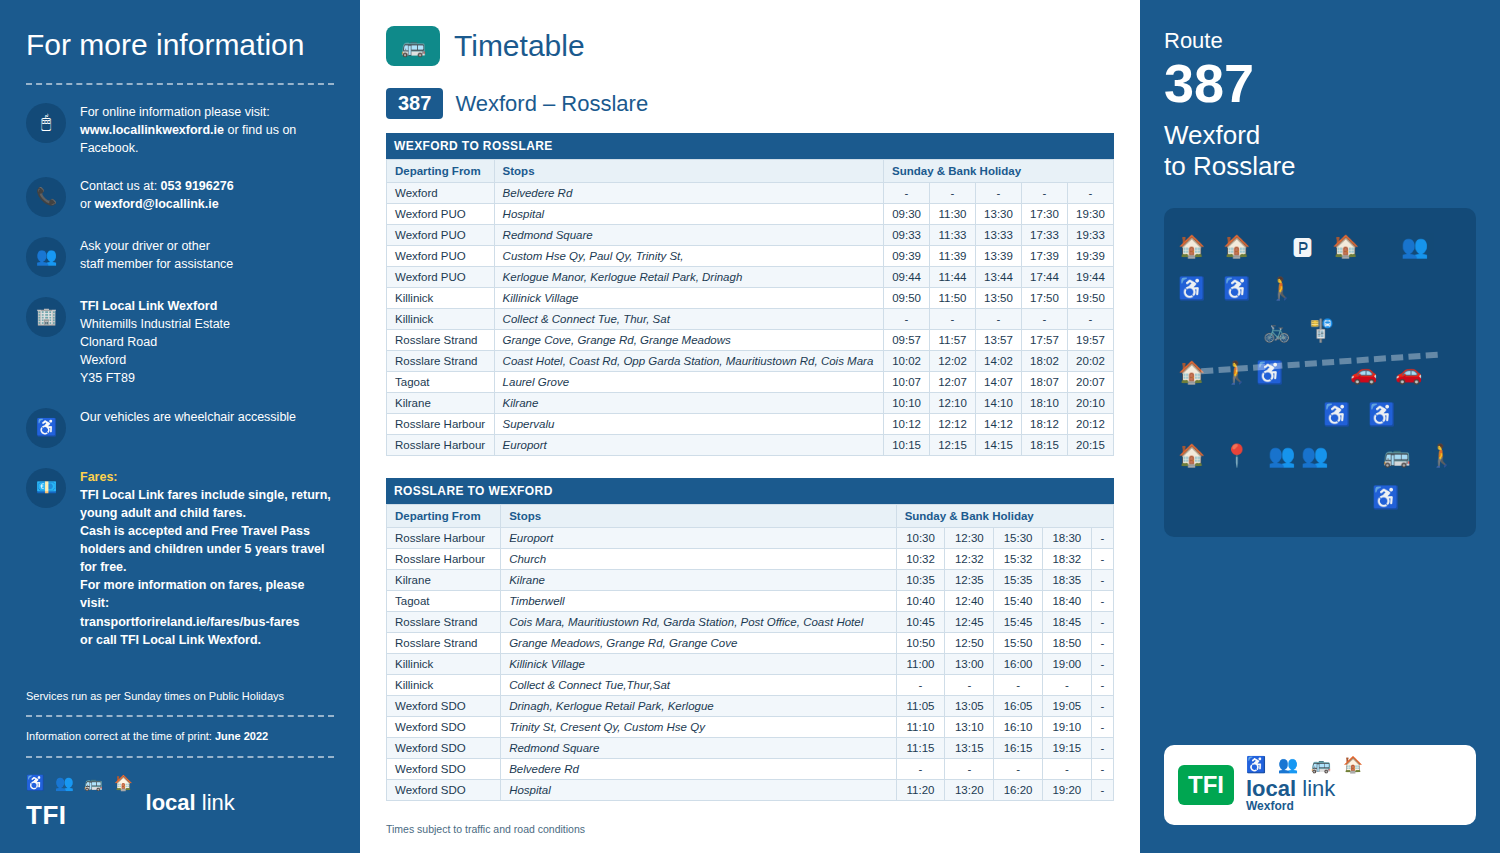For more information
🖱
For online information please visit:
www.locallinkwexford.ie or find us on Facebook.
📞
Contact us at: 053 9196276
or wexford@locallink.ie
👥
Ask your driver or other
staff member for assistance
🏢
TFI Local Link Wexford
Whitemills Industrial Estate
Clonard Road
Wexford
Y35 FT89
♿
Our vehicles are wheelchair accessible
💶
Fares:
TFI Local Link fares include single, return, young adult and child fares.
Cash is accepted and Free Travel Pass holders and children under 5 years travel for free.
For more information on fares, please visit:
transportforireland.ie/fares/bus-fares
or call TFI Local Link Wexford.
Services run as per Sunday times on Public Holidays
Information correct at the time of print: June 2022
♿ 👥 🚌 🏠
TFI
local link
🚌
Timetable
387 Wexford – Rosslare
WEXFORD TO ROSSLARE
| Departing From | Stops | Sunday & Bank Holiday |
| --- | --- | --- |
| Wexford | Belvedere Rd | - | - | - | - | - |
| Wexford PUO | Hospital | 09:30 | 11:30 | 13:30 | 17:30 | 19:30 |
| Wexford PUO | Redmond Square | 09:33 | 11:33 | 13:33 | 17:33 | 19:33 |
| Wexford PUO | Custom Hse Qy, Paul Qy, Trinity St, | 09:39 | 11:39 | 13:39 | 17:39 | 19:39 |
| Wexford PUO | Kerlogue Manor, Kerlogue Retail Park, Drinagh | 09:44 | 11:44 | 13:44 | 17:44 | 19:44 |
| Killinick | Killinick Village | 09:50 | 11:50 | 13:50 | 17:50 | 19:50 |
| Killinick | Collect & Connect Tue, Thur, Sat | - | - | - | - | - |
| Rosslare Strand | Grange Cove, Grange Rd, Grange Meadows | 09:57 | 11:57 | 13:57 | 17:57 | 19:57 |
| Rosslare Strand | Coast Hotel, Coast Rd, Opp Garda Station, Mauritiustown Rd, Cois Mara | 10:02 | 12:02 | 14:02 | 18:02 | 20:02 |
| Tagoat | Laurel Grove | 10:07 | 12:07 | 14:07 | 18:07 | 20:07 |
| Kilrane | Kilrane | 10:10 | 12:10 | 14:10 | 18:10 | 20:10 |
| Rosslare Harbour | Supervalu | 10:12 | 12:12 | 14:12 | 18:12 | 20:12 |
| Rosslare Harbour | Europort | 10:15 | 12:15 | 14:15 | 18:15 | 20:15 |
ROSSLARE TO WEXFORD
| Departing From | Stops | Sunday & Bank Holiday |
| --- | --- | --- |
| Rosslare Harbour | Europort | 10:30 | 12:30 | 15:30 | 18:30 | - |
| Rosslare Harbour | Church | 10:32 | 12:32 | 15:32 | 18:32 | - |
| Kilrane | Kilrane | 10:35 | 12:35 | 15:35 | 18:35 | - |
| Tagoat | Timberwell | 10:40 | 12:40 | 15:40 | 18:40 | - |
| Rosslare Strand | Cois Mara, Mauritiustown Rd, Garda Station, Post Office, Coast Hotel | 10:45 | 12:45 | 15:45 | 18:45 | - |
| Rosslare Strand | Grange Meadows, Grange Rd, Grange Cove | 10:50 | 12:50 | 15:50 | 18:50 | - |
| Killinick | Killinick Village | 11:00 | 13:00 | 16:00 | 19:00 | - |
| Killinick | Collect & Connect Tue,Thur,Sat | - | - | - | - | - |
| Wexford SDO | Drinagh, Kerlogue Retail Park, Kerlogue | 11:05 | 13:05 | 16:05 | 19:05 | - |
| Wexford SDO | Trinity St, Cresent Qy, Custom Hse Qy | 11:10 | 13:10 | 16:10 | 19:10 | - |
| Wexford SDO | Redmond Square | 11:15 | 13:15 | 16:15 | 19:15 | - |
| Wexford SDO | Belvedere Rd | - | - | - | - | - |
| Wexford SDO | Hospital | 11:20 | 13:20 | 16:20 | 19:20 | - |
Times subject to traffic and road conditions
Route
387
Wexford
to Rosslare
🏠 🏠 🅿 🏠 👥
♿ ♿ 🚶
🚲 🚏
🏠 🚶♿ 🚗 🚗
♿ ♿
🏠 📍 👥👥 🚌 🚶
♿
TFI
♿ 👥 🚌 🏠
local link
Wexford